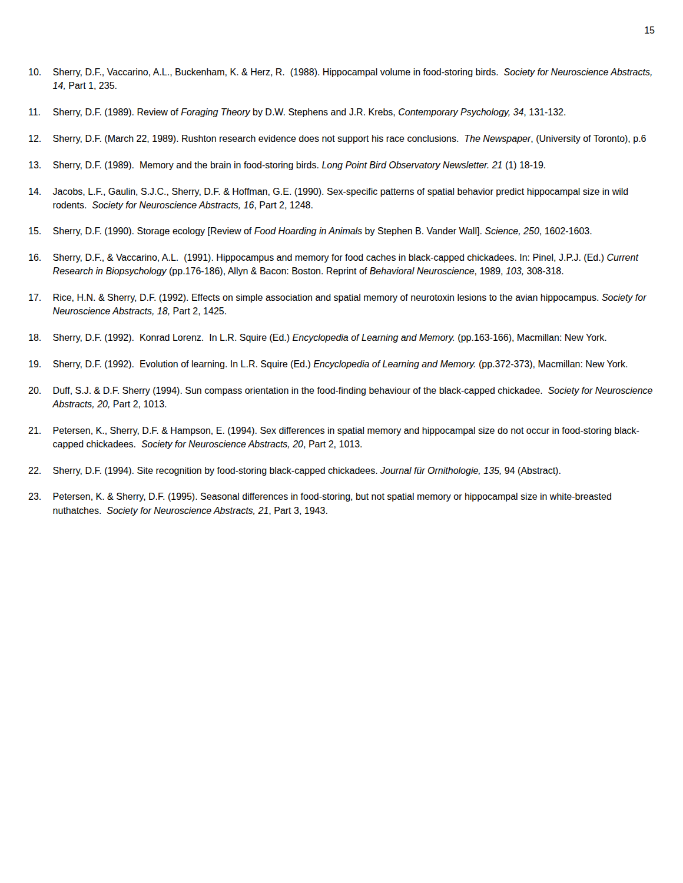15
10. Sherry, D.F., Vaccarino, A.L., Buckenham, K. & Herz, R. (1988). Hippocampal volume in food-storing birds. Society for Neuroscience Abstracts, 14, Part 1, 235.
11. Sherry, D.F. (1989). Review of Foraging Theory by D.W. Stephens and J.R. Krebs, Contemporary Psychology, 34, 131-132.
12. Sherry, D.F. (March 22, 1989). Rushton research evidence does not support his race conclusions. The Newspaper, (University of Toronto), p.6
13. Sherry, D.F. (1989). Memory and the brain in food-storing birds. Long Point Bird Observatory Newsletter. 21 (1) 18-19.
14. Jacobs, L.F., Gaulin, S.J.C., Sherry, D.F. & Hoffman, G.E. (1990). Sex-specific patterns of spatial behavior predict hippocampal size in wild rodents. Society for Neuroscience Abstracts, 16, Part 2, 1248.
15. Sherry, D.F. (1990). Storage ecology [Review of Food Hoarding in Animals by Stephen B. Vander Wall]. Science, 250, 1602-1603.
16. Sherry, D.F., & Vaccarino, A.L. (1991). Hippocampus and memory for food caches in black-capped chickadees. In: Pinel, J.P.J. (Ed.) Current Research in Biopsychology (pp.176-186), Allyn & Bacon: Boston. Reprint of Behavioral Neuroscience, 1989, 103, 308-318.
17. Rice, H.N. & Sherry, D.F. (1992). Effects on simple association and spatial memory of neurotoxin lesions to the avian hippocampus. Society for Neuroscience Abstracts, 18, Part 2, 1425.
18. Sherry, D.F. (1992). Konrad Lorenz. In L.R. Squire (Ed.) Encyclopedia of Learning and Memory. (pp.163-166), Macmillan: New York.
19. Sherry, D.F. (1992). Evolution of learning. In L.R. Squire (Ed.) Encyclopedia of Learning and Memory. (pp.372-373), Macmillan: New York.
20. Duff, S.J. & D.F. Sherry (1994). Sun compass orientation in the food-finding behaviour of the black-capped chickadee. Society for Neuroscience Abstracts, 20, Part 2, 1013.
21. Petersen, K., Sherry, D.F. & Hampson, E. (1994). Sex differences in spatial memory and hippocampal size do not occur in food-storing black-capped chickadees. Society for Neuroscience Abstracts, 20, Part 2, 1013.
22. Sherry, D.F. (1994). Site recognition by food-storing black-capped chickadees. Journal für Ornithologie, 135, 94 (Abstract).
23. Petersen, K. & Sherry, D.F. (1995). Seasonal differences in food-storing, but not spatial memory or hippocampal size in white-breasted nuthatches. Society for Neuroscience Abstracts, 21, Part 3, 1943.